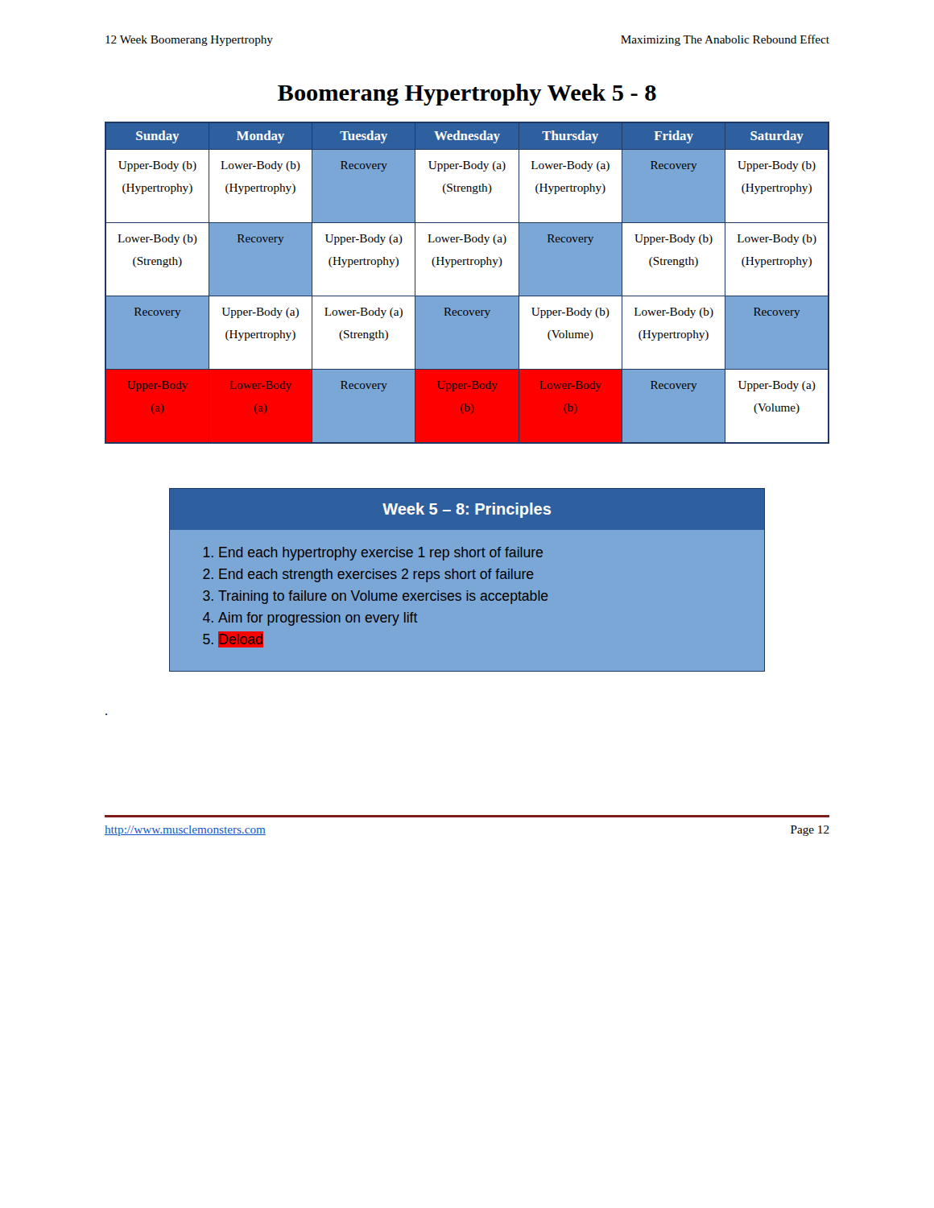12 Week Boomerang Hypertrophy Maximizing The Anabolic Rebound Effect
Boomerang Hypertrophy Week 5 - 8
| Sunday | Monday | Tuesday | Wednesday | Thursday | Friday | Saturday |
| --- | --- | --- | --- | --- | --- | --- |
| Upper-Body (b) (Hypertrophy) | Lower-Body (b) (Hypertrophy) | Recovery | Upper-Body (a) (Strength) | Lower-Body (a) (Hypertrophy) | Recovery | Upper-Body (b) (Hypertrophy) |
| Lower-Body (b) (Strength) | Recovery | Upper-Body (a) (Hypertrophy) | Lower-Body (a) (Hypertrophy) | Recovery | Upper-Body (b) (Strength) | Lower-Body (b) (Hypertrophy) |
| Recovery | Upper-Body (a) (Hypertrophy) | Lower-Body (a) (Strength) | Recovery | Upper-Body (b) (Volume) | Lower-Body (b) (Hypertrophy) | Recovery |
| Upper-Body (a) | Lower-Body (a) | Recovery | Upper-Body (b) | Lower-Body (b) | Recovery | Upper-Body (a) (Volume) |
Week 5 – 8: Principles
End each hypertrophy exercise 1 rep short of failure
End each strength exercises 2 reps short of failure
Training to failure on Volume exercises is acceptable
Aim for progression on every lift
Deload
.
http://www.musclemonsters.com Page 12